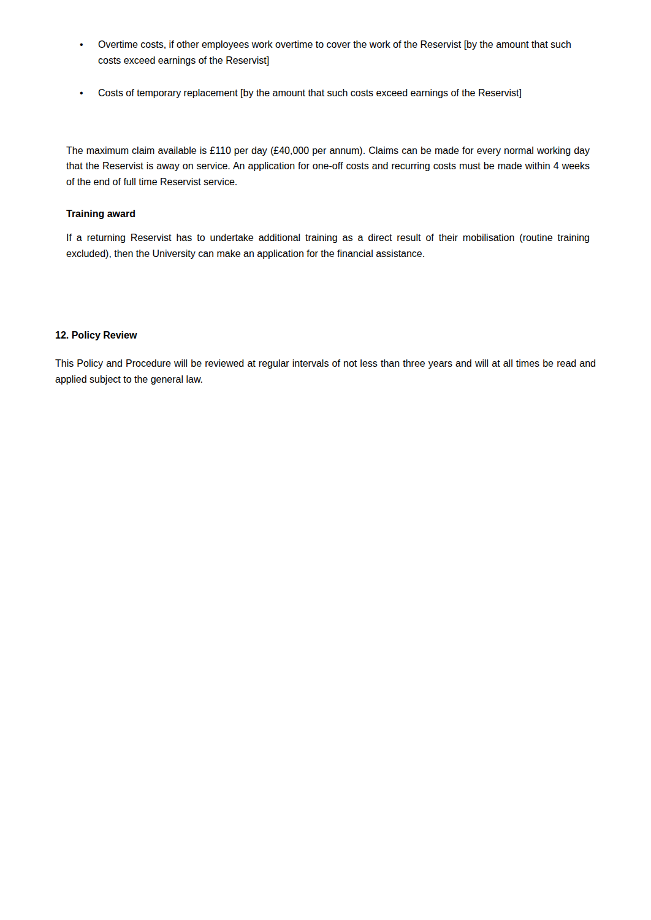Overtime costs, if other employees work overtime to cover the work of the Reservist [by the amount that such costs exceed earnings of the Reservist]
Costs of temporary replacement [by the amount that such costs exceed earnings of the Reservist]
The maximum claim available is £110 per day (£40,000 per annum). Claims can be made for every normal working day that the Reservist is away on service. An application for one-off costs and recurring costs must be made within 4 weeks of the end of full time Reservist service.
Training award
If a returning Reservist has to undertake additional training as a direct result of their mobilisation (routine training excluded), then the University can make an application for the financial assistance.
12. Policy Review
This Policy and Procedure will be reviewed at regular intervals of not less than three years and will at all times be read and applied subject to the general law.